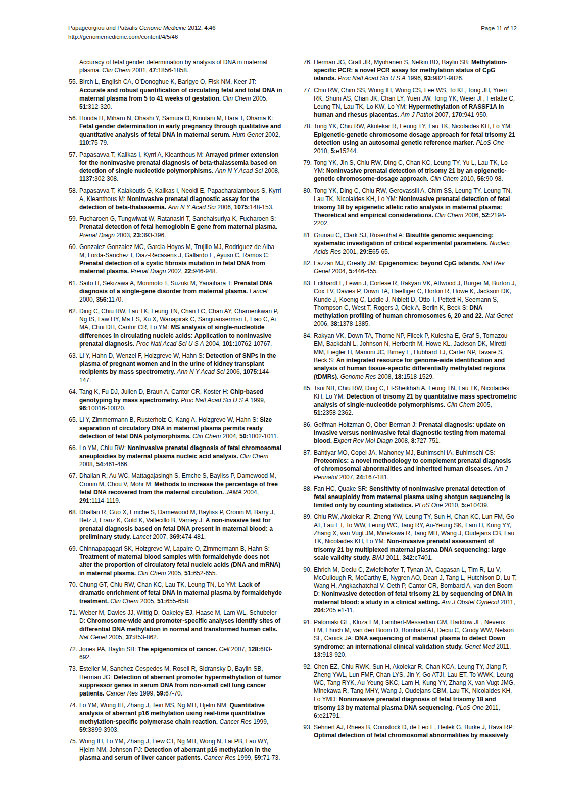Papageorgiou and Patsalis Genome Medicine 2012, 4:46
http://genomemedicine.com/content/4/5/46
Page 11 of 12
Accuracy of fetal gender determination by analysis of DNA in maternal plasma. Clin Chem 2001, 47: 1856-1858.
55. Birch L, English CA, O'Donoghue K, Barigye O, Fisk NM, Keer JT: Accurate and robust quantification of circulating fetal and total DNA in maternal plasma from 5 to 41 weeks of gestation. Clin Chem 2005, 51: 312-320.
56. Honda H, Miharu N, Ohashi Y, Samura O, Kinutani M, Hara T, Ohama K: Fetal gender determination in early pregnancy through qualitative and quantitative analysis of fetal DNA in maternal serum. Hum Genet 2002, 110: 75-79.
57. Papasavva T, Kalikas I, Kyrri A, Kleanthous M: Arrayed primer extension for the noninvasive prenatal diagnosis of beta-thalassemia based on detection of single nucleotide polymorphisms. Ann N Y Acad Sci 2008, 1137: 302-308.
58. Papasavva T, Kalakoutis G, Kalikas I, Neokli E, Papacharalambous S, Kyrri A, Kleanthous M: Noninvasive prenatal diagnostic assay for the detection of beta-thalassemia. Ann N Y Acad Sci 2006, 1075: 148-153.
59. Fucharoen G, Tungwiwat W, Ratanasiri T, Sanchaisuriya K, Fucharoen S: Prenatal detection of fetal hemoglobin E gene from maternal plasma. Prenat Diagn 2003, 23: 393-396.
60. Gonzalez-Gonzalez MC, Garcia-Hoyos M, Trujillo MJ, Rodriguez de Alba M, Lorda-Sanchez I, Diaz-Recasens J, Gallardo E, Ayuso C, Ramos C: Prenatal detection of a cystic fibrosis mutation in fetal DNA from maternal plasma. Prenat Diagn 2002, 22: 946-948.
61. Saito H, Sekizawa A, Morimoto T, Suzuki M, Yanaihara T: Prenatal DNA diagnosis of a single-gene disorder from maternal plasma. Lancet 2000, 356: 1170.
62. Ding C, Chiu RW, Lau TK, Leung TN, Chan LC, Chan AY, Charoenkwan P, Ng IS, Law HY, Ma ES, Xu X, Wanapirak C, Sanguansermsri T, Liao C, Ai MA, Chui DH, Cantor CR, Lo YM: MS analysis of single-nucleotide differences in circulating nucleic acids: Application to noninvasive prenatal diagnosis. Proc Natl Acad Sci U S A 2004, 101: 10762-10767.
63. Li Y, Hahn D, Wenzel F, Holzgreve W, Hahn S: Detection of SNPs in the plasma of pregnant women and in the urine of kidney transplant recipients by mass spectrometry. Ann N Y Acad Sci 2006, 1075: 144-147.
64. Tang K, Fu DJ, Julien D, Braun A, Cantor CR, Koster H: Chip-based genotyping by mass spectrometry. Proc Natl Acad Sci U S A 1999, 96: 10016-10020.
65. Li Y, Zimmermann B, Rusterholz C, Kang A, Holzgreve W, Hahn S: Size separation of circulatory DNA in maternal plasma permits ready detection of fetal DNA polymorphisms. Clin Chem 2004, 50: 1002-1011.
66. Lo YM, Chiu RW: Noninvasive prenatal diagnosis of fetal chromosomal aneuploidies by maternal plasma nucleic acid analysis. Clin Chem 2008, 54: 461-466.
67. Dhallan R, Au WC, Mattagajasingh S, Emche S, Bayliss P, Damewood M, Cronin M, Chou V, Mohr M: Methods to increase the percentage of free fetal DNA recovered from the maternal circulation. JAMA 2004, 291: 1114-1119.
68. Dhallan R, Guo X, Emche S, Damewood M, Bayliss P, Cronin M, Barry J, Betz J, Franz K, Gold K, Vallecillo B, Varney J: A non-invasive test for prenatal diagnosis based on fetal DNA present in maternal blood: a preliminary study. Lancet 2007, 369: 474-481.
69. Chinnapapagari SK, Holzgreve W, Lapaire O, Zimmermann B, Hahn S: Treatment of maternal blood samples with formaldehyde does not alter the proportion of circulatory fetal nucleic acids (DNA and mRNA) in maternal plasma. Clin Chem 2005, 51: 652-655.
70. Chung GT, Chiu RW, Chan KC, Lau TK, Leung TN, Lo YM: Lack of dramatic enrichment of fetal DNA in maternal plasma by formaldehyde treatment. Clin Chem 2005, 51: 655-658.
71. Weber M, Davies JJ, Wittig D, Oakeley EJ, Haase M, Lam WL, Schubeler D: Chromosome-wide and promoter-specific analyses identify sites of differential DNA methylation in normal and transformed human cells. Nat Genet 2005, 37: 853-862.
72. Jones PA, Baylin SB: The epigenomics of cancer. Cell 2007, 128: 683-692.
73. Esteller M, Sanchez-Cespedes M, Rosell R, Sidransky D, Baylin SB, Herman JG: Detection of aberrant promoter hypermethylation of tumor suppressor genes in serum DNA from non-small cell lung cancer patients. Cancer Res 1999, 59: 67-70.
74. Lo YM, Wong IH, Zhang J, Tein MS, Ng MH, Hjelm NM: Quantitative analysis of aberrant p16 methylation using real-time quantitative methylation-specific polymerase chain reaction. Cancer Res 1999, 59: 3899-3903.
75. Wong IH, Lo YM, Zhang J, Liew CT, Ng MH, Wong N, Lai PB, Lau WY, Hjelm NM, Johnson PJ: Detection of aberrant p16 methylation in the plasma and serum of liver cancer patients. Cancer Res 1999, 59: 71-73.
76. Herman JG, Graff JR, Myohanen S, Nelkin BD, Baylin SB: Methylation-specific PCR: a novel PCR assay for methylation status of CpG islands. Proc Natl Acad Sci U S A 1996, 93: 9821-9826.
77. Chiu RW, Chim SS, Wong IH, Wong CS, Lee WS, To KF, Tong JH, Yuen RK, Shum AS, Chan JK, Chan LY, Yuen JW, Tong YK, Weier JF, Ferlatte C, Leung TN, Lau TK, Lo KW, Lo YM: Hypermethylation of RASSF1A in human and rhesus placentas. Am J Pathol 2007, 170: 941-950.
78. Tong YK, Chiu RW, Akolekar R, Leung TY, Lau TK, Nicolaides KH, Lo YM: Epigenetic-genetic chromosome dosage approach for fetal trisomy 21 detection using an autosomal genetic reference marker. PLoS One 2010, 5: e15244.
79. Tong YK, Jin S, Chiu RW, Ding C, Chan KC, Leung TY, Yu L, Lau TK, Lo YM: Noninvasive prenatal detection of trisomy 21 by an epigenetic-genetic chromosome-dosage approach. Clin Chem 2010, 56: 90-98.
80. Tong YK, Ding C, Chiu RW, Gerovassili A, Chim SS, Leung TY, Leung TN, Lau TK, Nicolaides KH, Lo YM: Noninvasive prenatal detection of fetal trisomy 18 by epigenetic allelic ratio analysis in maternal plasma: Theoretical and empirical considerations. Clin Chem 2006, 52: 2194-2202.
81. Grunau C, Clark SJ, Rosenthal A: Bisulfite genomic sequencing: systematic investigation of critical experimental parameters. Nucleic Acids Res 2001, 29: E65-65.
82. Fazzari MJ, Greally JM: Epigenomics: beyond CpG islands. Nat Rev Genet 2004, 5: 446-455.
83. Eckhardt F, Lewin J, Cortese R, Rakyan VK, Attwood J, Burger M, Burton J, Cox TV, Davies P, Down TA, Haefliger C, Horton R, Howe K, Jackson DK, Kunde J, Koenig C, Liddle J, Niblett D, Otto T, Pettett R, Seemann S, Thompson C, West T, Rogers J, Olek A, Berlin K, Beck S: DNA methylation profiling of human chromosomes 6, 20 and 22. Nat Genet 2006, 38: 1378-1385.
84. Rakyan VK, Down TA, Thorne NP, Flicek P, Kulesha E, Graf S, Tomazou EM, Backdahl L, Johnson N, Herberth M, Howe KL, Jackson DK, Miretti MM, Fiegler H, Marioni JC, Birney E, Hubbard TJ, Carter NP, Tavare S, Beck S: An integrated resource for genome-wide identification and analysis of human tissue-specific differentially methylated regions (tDMRs). Genome Res 2008, 18: 1518-1529.
85. Tsui NB, Chiu RW, Ding C, El-Sheikhah A, Leung TN, Lau TK, Nicolaides KH, Lo YM: Detection of trisomy 21 by quantitative mass spectrometric analysis of single-nucleotide polymorphisms. Clin Chem 2005, 51: 2358-2362.
86. Geifman-Holtzman O, Ober Berman J: Prenatal diagnosis: update on invasive versus noninvasive fetal diagnostic testing from maternal blood. Expert Rev Mol Diagn 2008, 8: 727-751.
87. Bahtiyar MO, Copel JA, Mahoney MJ, Buhimschi IA, Buhimschi CS: Proteomics: a novel methodology to complement prenatal diagnosis of chromosomal abnormalities and inherited human diseases. Am J Perinatol 2007, 24: 167-181.
88. Fan HC, Quake SR: Sensitivity of noninvasive prenatal detection of fetal aneuploidy from maternal plasma using shotgun sequencing is limited only by counting statistics. PLoS One 2010, 5: e10439.
89. Chiu RW, Akolekar R, Zheng YW, Leung TY, Sun H, Chan KC, Lun FM, Go AT, Lau ET, To WW, Leung WC, Tang RY, Au-Yeung SK, Lam H, Kung YY, Zhang X, van Vugt JM, Minekawa R, Tang MH, Wang J, Oudejans CB, Lau TK, Nicolaides KH, Lo YM: Non-invasive prenatal assessment of trisomy 21 by multiplexed maternal plasma DNA sequencing: large scale validity study. BMJ 2011, 342: c7401.
90. Ehrich M, Deciu C, Zwiefelhofer T, Tynan JA, Cagasan L, Tim R, Lu V, McCullough R, McCarthy E, Nygren AO, Dean J, Tang L, Hutchison D, Lu T, Wang H, Angkachatchai V, Oeth P, Cantor CR, Bombard A, van den Boom D: Noninvasive detection of fetal trisomy 21 by sequencing of DNA in maternal blood: a study in a clinical setting. Am J Obstet Gynecol 2011, 204: 205 e1-11.
91. Palomaki GE, Kloza EM, Lambert-Messerlian GM, Haddow JE, Neveux LM, Ehrich M, van den Boom D, Bombard AT, Deciu C, Grody WW, Nelson SF, Canick JA: DNA sequencing of maternal plasma to detect Down syndrome: an international clinical validation study. Genet Med 2011, 13: 913-920.
92. Chen EZ, Chiu RWK, Sun H, Akolekar R, Chan KCA, Leung TY, Jiang P, Zheng YWL, Lun FMF, Chan LYS, Jin Y, Go ATJI, Lau ET, To WWK, Leung WC, Tang RYK, Au-Yeung SKC, Lam H, Kung YY, Zhang X, van Vugt JMG, Minekawa R, Tang MHY, Wang J, Oudejans CBM, Lau TK, Nicolaides KH, Lo YMD: Noninvasive prenatal diagnosis of fetal trisomy 18 and trisomy 13 by maternal plasma DNA sequencing. PLoS One 2011, 6: e21791.
93. Sehnert AJ, Rhees B, Comstock D, de Feo E, Heilek G, Burke J, Rava RP: Optimal detection of fetal chromosomal abnormalities by massively